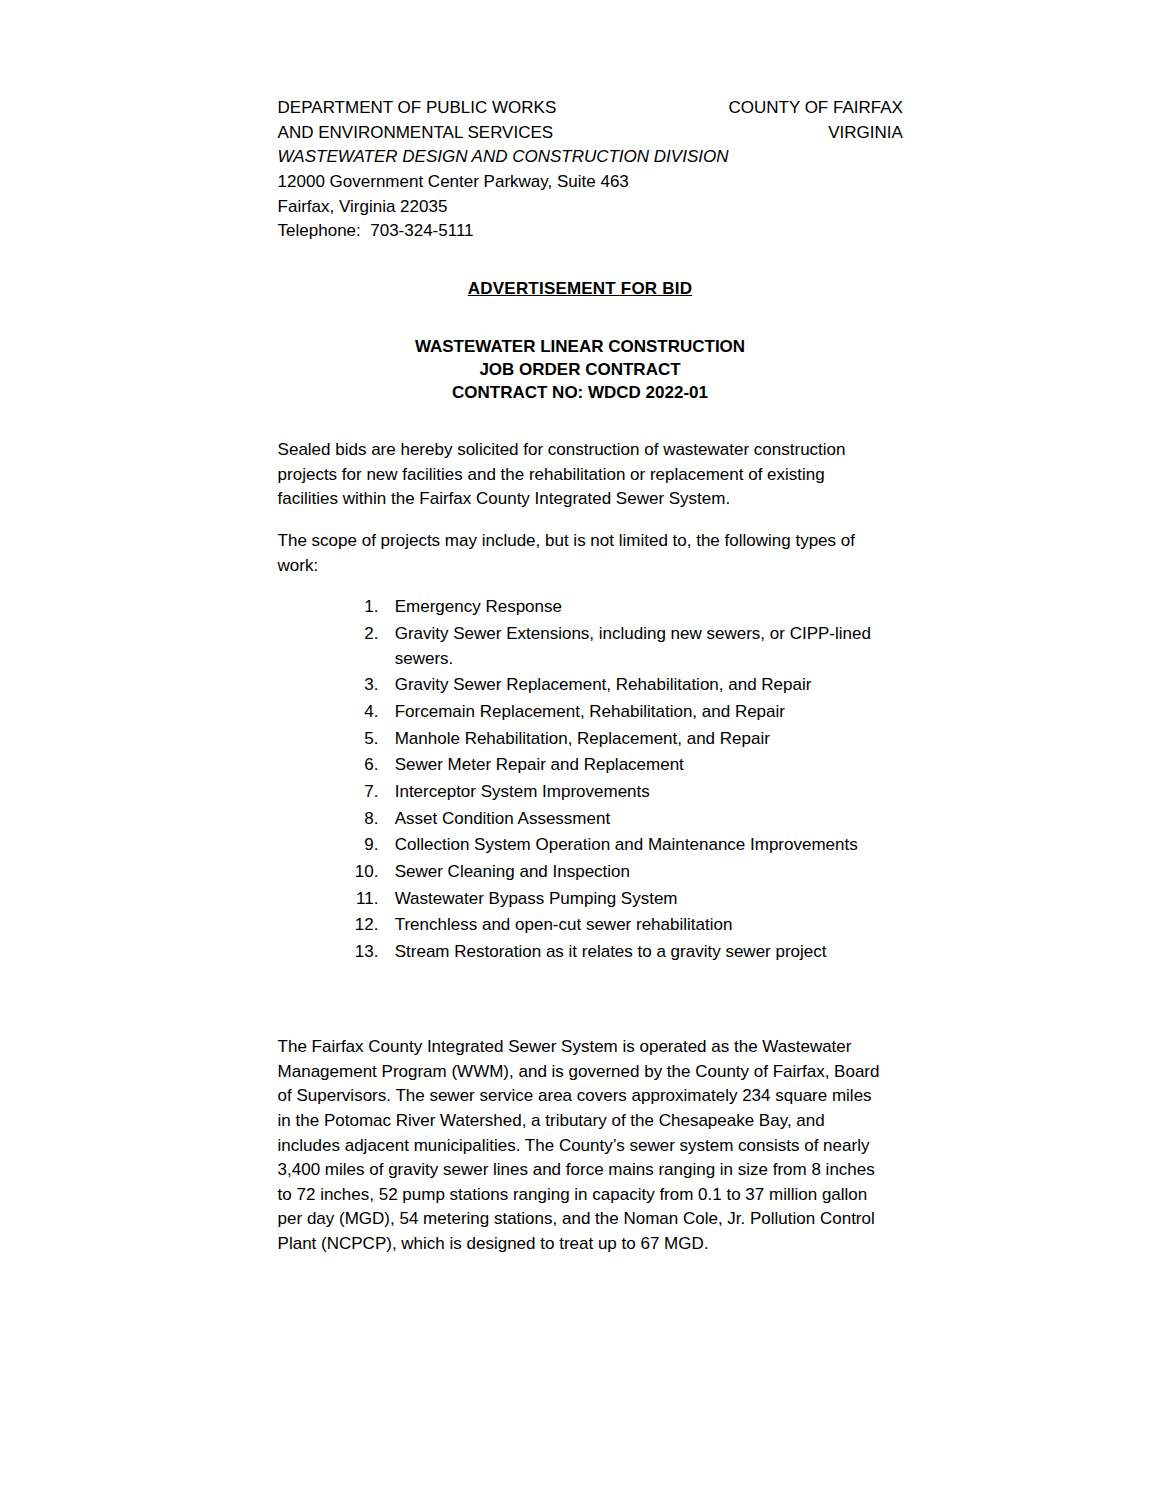| DEPARTMENT OF PUBLIC WORKS | COUNTY OF FAIRFAX |
| AND ENVIRONMENTAL SERVICES | VIRGINIA |
| WASTEWATER DESIGN AND CONSTRUCTION DIVISION | |
| 12000 Government Center Parkway, Suite 463 | |
| Fairfax, Virginia 22035 | |
| Telephone: 703-324-5111 | |
ADVERTISEMENT FOR BID
WASTEWATER LINEAR CONSTRUCTION
JOB ORDER CONTRACT
CONTRACT NO: WDCD 2022-01
Sealed bids are hereby solicited for construction of wastewater construction projects for new facilities and the rehabilitation or replacement of existing facilities within the Fairfax County Integrated Sewer System.
The scope of projects may include, but is not limited to, the following types of work:
Emergency Response
Gravity Sewer Extensions, including new sewers, or CIPP-lined sewers.
Gravity Sewer Replacement, Rehabilitation, and Repair
Forcemain Replacement, Rehabilitation, and Repair
Manhole Rehabilitation, Replacement, and Repair
Sewer Meter Repair and Replacement
Interceptor System Improvements
Asset Condition Assessment
Collection System Operation and Maintenance Improvements
Sewer Cleaning and Inspection
Wastewater Bypass Pumping System
Trenchless and open-cut sewer rehabilitation
Stream Restoration as it relates to a gravity sewer project
The Fairfax County Integrated Sewer System is operated as the Wastewater Management Program (WWM), and is governed by the County of Fairfax, Board of Supervisors. The sewer service area covers approximately 234 square miles in the Potomac River Watershed, a tributary of the Chesapeake Bay, and includes adjacent municipalities. The County’s sewer system consists of nearly 3,400 miles of gravity sewer lines and force mains ranging in size from 8 inches to 72 inches, 52 pump stations ranging in capacity from 0.1 to 37 million gallon per day (MGD), 54 metering stations, and the Noman Cole, Jr. Pollution Control Plant (NCPCP), which is designed to treat up to 67 MGD.